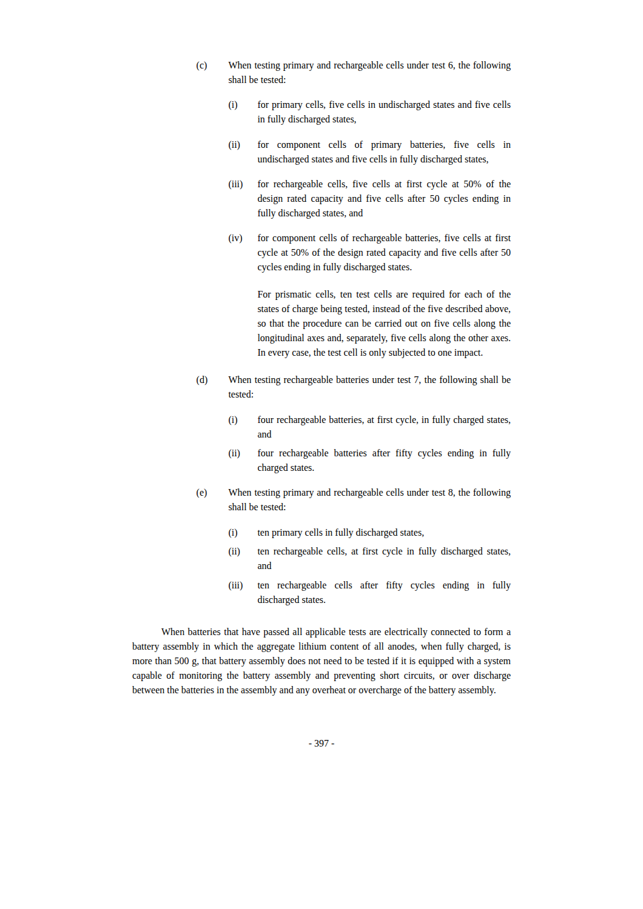(c)
When testing primary and rechargeable cells under test 6, the following shall be tested:
(i)
for primary cells, five cells in undischarged states and five cells in fully discharged states,
(ii)
for component cells of primary batteries, five cells in undischarged states and five cells in fully discharged states,
(iii)
for rechargeable cells, five cells at first cycle at 50% of the design rated capacity and five cells after 50 cycles ending in fully discharged states, and
(iv)
for component cells of rechargeable batteries, five cells at first cycle at 50% of the design rated capacity and five cells after 50 cycles ending in fully discharged states.
For prismatic cells, ten test cells are required for each of the states of charge being tested, instead of the five described above, so that the procedure can be carried out on five cells along the longitudinal axes and, separately, five cells along the other axes. In every case, the test cell is only subjected to one impact.
(d)
When testing rechargeable batteries under test 7, the following shall be tested:
(i)
four rechargeable batteries, at first cycle, in fully charged states, and
(ii)
four rechargeable batteries after fifty cycles ending in fully charged states.
(e)
When testing primary and rechargeable cells under test 8, the following shall be tested:
(i)
ten primary cells in fully discharged states,
(ii)
ten rechargeable cells, at first cycle in fully discharged states, and
(iii)
ten rechargeable cells after fifty cycles ending in fully discharged states.
When batteries that have passed all applicable tests are electrically connected to form a battery assembly in which the aggregate lithium content of all anodes, when fully charged, is more than 500 g, that battery assembly does not need to be tested if it is equipped with a system capable of monitoring the battery assembly and preventing short circuits, or over discharge between the batteries in the assembly and any overheat or overcharge of the battery assembly.
- 397 -